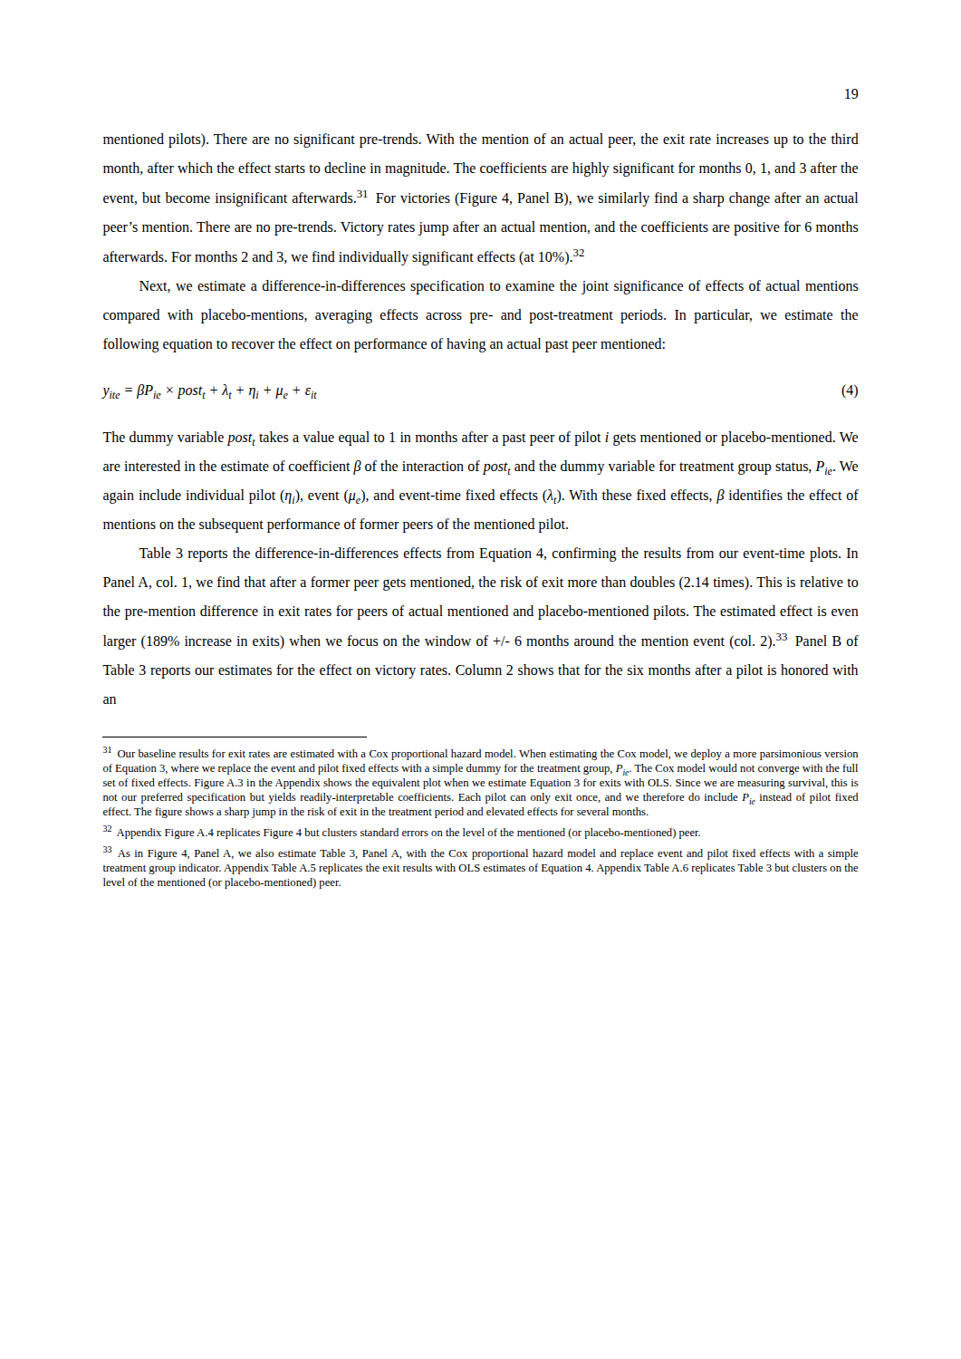19
mentioned pilots). There are no significant pre-trends. With the mention of an actual peer, the exit rate increases up to the third month, after which the effect starts to decline in magnitude. The coefficients are highly significant for months 0, 1, and 3 after the event, but become insignificant afterwards.31 For victories (Figure 4, Panel B), we similarly find a sharp change after an actual peer’s mention. There are no pre-trends. Victory rates jump after an actual mention, and the coefficients are positive for 6 months afterwards. For months 2 and 3, we find individually significant effects (at 10%).32
Next, we estimate a difference-in-differences specification to examine the joint significance of effects of actual mentions compared with placebo-mentions, averaging effects across pre- and post-treatment periods. In particular, we estimate the following equation to recover the effect on performance of having an actual past peer mentioned:
yite = βPie × postt + λt + ηi + μe + εit (4)
The dummy variable postt takes a value equal to 1 in months after a past peer of pilot i gets mentioned or placebo-mentioned. We are interested in the estimate of coefficient β of the interaction of postt and the dummy variable for treatment group status, Pie. We again include individual pilot (ηi), event (μe), and event-time fixed effects (λt). With these fixed effects, β identifies the effect of mentions on the subsequent performance of former peers of the mentioned pilot.
Table 3 reports the difference-in-differences effects from Equation 4, confirming the results from our event-time plots. In Panel A, col. 1, we find that after a former peer gets mentioned, the risk of exit more than doubles (2.14 times). This is relative to the pre-mention difference in exit rates for peers of actual mentioned and placebo-mentioned pilots. The estimated effect is even larger (189% increase in exits) when we focus on the window of +/- 6 months around the mention event (col. 2).33 Panel B of Table 3 reports our estimates for the effect on victory rates. Column 2 shows that for the six months after a pilot is honored with an
31 Our baseline results for exit rates are estimated with a Cox proportional hazard model. When estimating the Cox model, we deploy a more parsimonious version of Equation 3, where we replace the event and pilot fixed effects with a simple dummy for the treatment group, Pie. The Cox model would not converge with the full set of fixed effects. Figure A.3 in the Appendix shows the equivalent plot when we estimate Equation 3 for exits with OLS. Since we are measuring survival, this is not our preferred specification but yields readily-interpretable coefficients. Each pilot can only exit once, and we therefore do include Pie instead of pilot fixed effect. The figure shows a sharp jump in the risk of exit in the treatment period and elevated effects for several months.
32 Appendix Figure A.4 replicates Figure 4 but clusters standard errors on the level of the mentioned (or placebo-mentioned) peer.
33 As in Figure 4, Panel A, we also estimate Table 3, Panel A, with the Cox proportional hazard model and replace event and pilot fixed effects with a simple treatment group indicator. Appendix Table A.5 replicates the exit results with OLS estimates of Equation 4. Appendix Table A.6 replicates Table 3 but clusters on the level of the mentioned (or placebo-mentioned) peer.